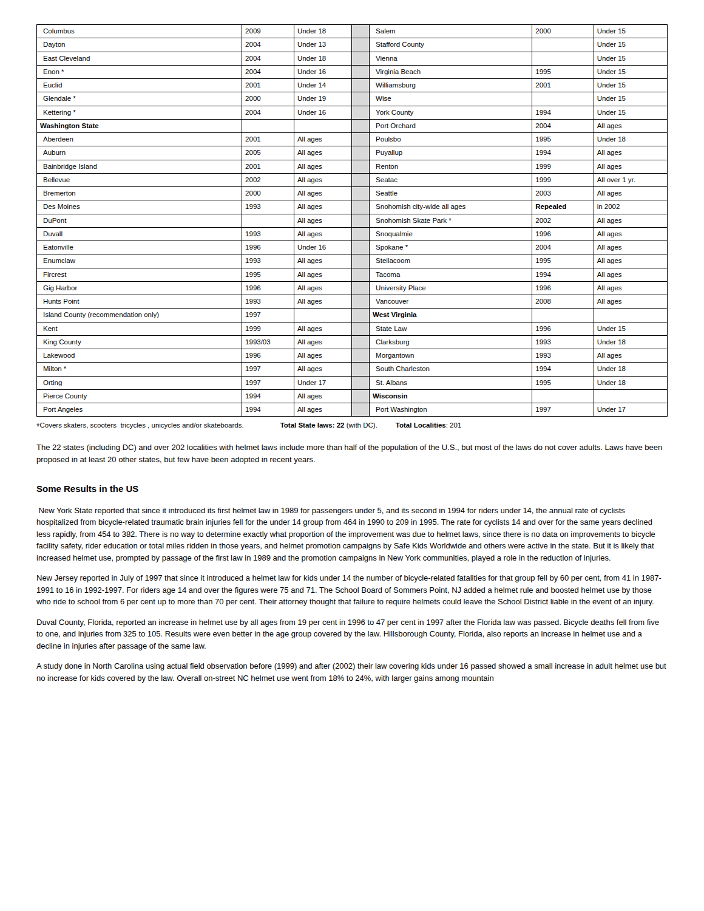| Columbus | 2009 | Under 18 | | Salem | 2000 | Under 15 |
| Dayton | 2004 | Under 13 | | Stafford County | | Under 15 |
| East Cleveland | 2004 | Under 18 | | Vienna | | Under 15 |
| Enon * | 2004 | Under 16 | | Virginia Beach | 1995 | Under 15 |
| Euclid | 2001 | Under 14 | | Williamsburg | 2001 | Under 15 |
| Glendale * | 2000 | Under 19 | | Wise | | Under 15 |
| Kettering * | 2004 | Under 16 | | York County | 1994 | Under 15 |
| Washington State | | | | Port Orchard | 2004 | All ages |
| Aberdeen | 2001 | All ages | | Poulsbo | 1995 | Under 18 |
| Auburn | 2005 | All ages | | Puyallup | 1994 | All ages |
| Bainbridge Island | 2001 | All ages | | Renton | 1999 | All ages |
| Bellevue | 2002 | All ages | | Seatac | 1999 | All over 1 yr. |
| Bremerton | 2000 | All ages | | Seattle | 2003 | All ages |
| Des Moines | 1993 | All ages | | Snohomish city-wide all ages | Repealed | in 2002 |
| DuPont | | All ages | | Snohomish Skate Park * | 2002 | All ages |
| Duvall | 1993 | All ages | | Snoqualmie | 1996 | All ages |
| Eatonville | 1996 | Under 16 | | Spokane * | 2004 | All ages |
| Enumclaw | 1993 | All ages | | Steilacoom | 1995 | All ages |
| Fircrest | 1995 | All ages | | Tacoma | 1994 | All ages |
| Gig Harbor | 1996 | All ages | | University Place | 1996 | All ages |
| Hunts Point | 1993 | All ages | | Vancouver | 2008 | All ages |
| Island County (recommendation only) | 1997 | | | West Virginia | | |
| Kent | 1999 | All ages | | State Law | 1996 | Under 15 |
| King County | 1993/03 | All ages | | Clarksburg | 1993 | Under 18 |
| Lakewood | 1996 | All ages | | Morgantown | 1993 | All ages |
| Milton * | 1997 | All ages | | South Charleston | 1994 | Under 18 |
| Orting | 1997 | Under 17 | | St. Albans | 1995 | Under 18 |
| Pierce County | 1994 | All ages | | Wisconsin | | |
| Port Angeles | 1994 | All ages | | Port Washington | 1997 | Under 17 |
*Covers skaters, scooters tricycles , unicycles and/or skateboards. Total State laws: 22 (with DC). Total Localities: 201
The 22 states (including DC) and over 202 localities with helmet laws include more than half of the population of the U.S., but most of the laws do not cover adults. Laws have been proposed in at least 20 other states, but few have been adopted in recent years.
Some Results in the US
New York State reported that since it introduced its first helmet law in 1989 for passengers under 5, and its second in 1994 for riders under 14, the annual rate of cyclists hospitalized from bicycle-related traumatic brain injuries fell for the under 14 group from 464 in 1990 to 209 in 1995. The rate for cyclists 14 and over for the same years declined less rapidly, from 454 to 382. There is no way to determine exactly what proportion of the improvement was due to helmet laws, since there is no data on improvements to bicycle facility safety, rider education or total miles ridden in those years, and helmet promotion campaigns by Safe Kids Worldwide and others were active in the state. But it is likely that increased helmet use, prompted by passage of the first law in 1989 and the promotion campaigns in New York communities, played a role in the reduction of injuries.
New Jersey reported in July of 1997 that since it introduced a helmet law for kids under 14 the number of bicycle-related fatalities for that group fell by 60 per cent, from 41 in 1987-1991 to 16 in 1992-1997. For riders age 14 and over the figures were 75 and 71. The School Board of Sommers Point, NJ added a helmet rule and boosted helmet use by those who ride to school from 6 per cent up to more than 70 per cent. Their attorney thought that failure to require helmets could leave the School District liable in the event of an injury.
Duval County, Florida, reported an increase in helmet use by all ages from 19 per cent in 1996 to 47 per cent in 1997 after the Florida law was passed. Bicycle deaths fell from five to one, and injuries from 325 to 105. Results were even better in the age group covered by the law. Hillsborough County, Florida, also reports an increase in helmet use and a decline in injuries after passage of the same law.
A study done in North Carolina using actual field observation before (1999) and after (2002) their law covering kids under 16 passed showed a small increase in adult helmet use but no increase for kids covered by the law. Overall on-street NC helmet use went from 18% to 24%, with larger gains among mountain